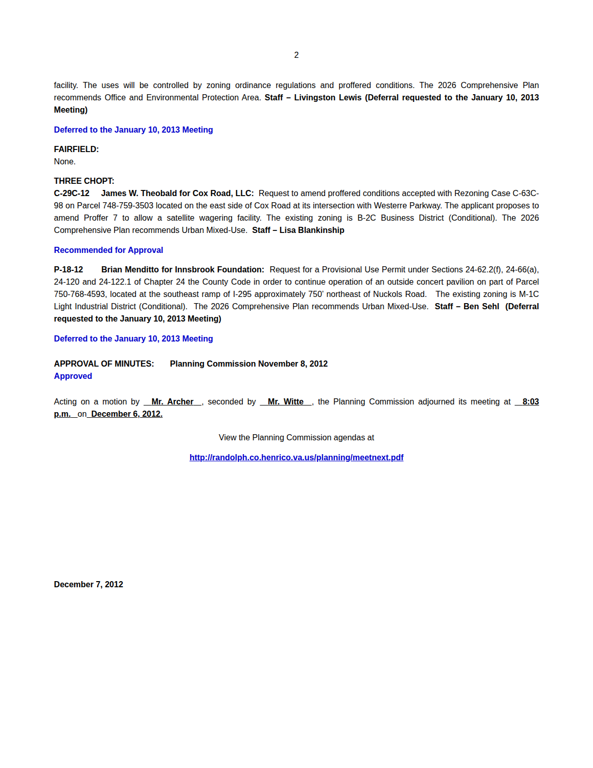2
facility. The uses will be controlled by zoning ordinance regulations and proffered conditions. The 2026 Comprehensive Plan recommends Office and Environmental Protection Area. Staff – Livingston Lewis (Deferral requested to the January 10, 2013 Meeting)
Deferred to the January 10, 2013 Meeting
FAIRFIELD:
None.
THREE CHOPT:
C-29C-12 James W. Theobald for Cox Road, LLC: Request to amend proffered conditions accepted with Rezoning Case C-63C-98 on Parcel 748-759-3503 located on the east side of Cox Road at its intersection with Westerre Parkway. The applicant proposes to amend Proffer 7 to allow a satellite wagering facility. The existing zoning is B-2C Business District (Conditional). The 2026 Comprehensive Plan recommends Urban Mixed-Use. Staff – Lisa Blankinship
Recommended for Approval
P-18-12 Brian Menditto for Innsbrook Foundation: Request for a Provisional Use Permit under Sections 24-62.2(f), 24-66(a), 24-120 and 24-122.1 of Chapter 24 the County Code in order to continue operation of an outside concert pavilion on part of Parcel 750-768-4593, located at the southeast ramp of I-295 approximately 750’ northeast of Nuckols Road. The existing zoning is M-1C Light Industrial District (Conditional). The 2026 Comprehensive Plan recommends Urban Mixed-Use. Staff – Ben Sehl (Deferral requested to the January 10, 2013 Meeting)
Deferred to the January 10, 2013 Meeting
APPROVAL OF MINUTES: Planning Commission November 8, 2012
Approved
Acting on a motion by Mr. Archer , seconded by Mr. Witte , the Planning Commission adjourned its meeting at 8:03 p.m. on December 6, 2012.
View the Planning Commission agendas at
http://randolph.co.henrico.va.us/planning/meetnext.pdf
December 7, 2012